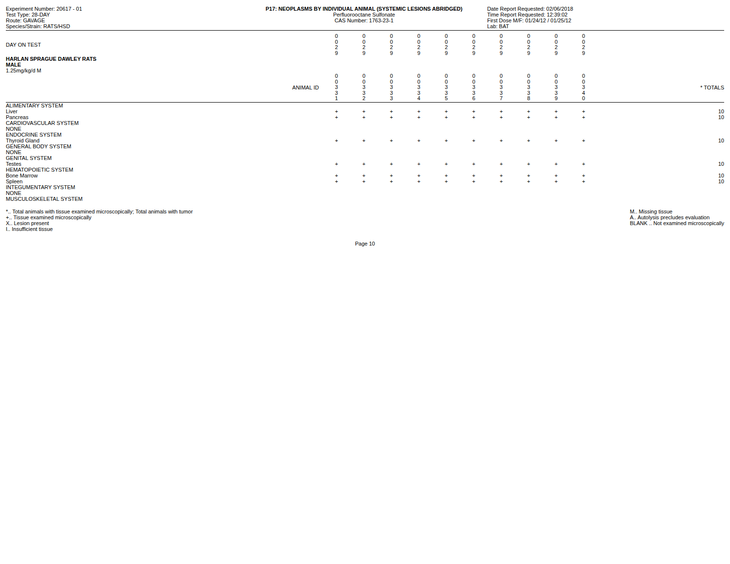| Experiment Number: 20617 - 01 Test Type: 28-DAY Route: GAVAGE Species/Strain: RATS/HSD | P17: NEOPLASMS BY INDIVIDUAL ANIMAL (SYSTEMIC LESIONS ABRIDGED) Perfluorooctane Sulfonate CAS Number: 1763-23-1 | Date Report Requested: 02/06/2018 Time Report Requested: 12:39:02 First Dose M/F: 01/24/12 / 01/25/12 Lab: BAT |
| DAY ON TEST | 0 0 2 9 | 0 0 2 9 | 0 0 2 9 | 0 0 2 9 | 0 0 2 9 | 0 0 2 9 | 0 0 2 9 | 0 0 2 9 | 0 0 2 9 | 0 0 2 9 | |
| HARLAN SPRAGUE DAWLEY RATS MALE | | |
| 1.25mg/kg/d M | | |
| ANIMAL ID | 0 0 3 3 1 | 0 0 3 3 2 | 0 0 3 3 3 | 0 0 3 3 4 | 0 0 3 3 5 | 0 0 3 3 6 | 0 0 3 3 7 | 0 0 3 3 8 | 0 0 3 3 9 | 0 0 3 4 0 | * TOTALS |
| ALIMENTARY SYSTEM | |
| Liver | + | + | + | + | + | + | + | + | + | + | 10 |
| Pancreas | + | + | + | + | + | + | + | + | + | + | 10 |
| CARDIOVASCULAR SYSTEM | |
| NONE | |
| ENDOCRINE SYSTEM | |
| Thyroid Gland | + | + | + | + | + | + | + | + | + | + | 10 |
| GENERAL BODY SYSTEM | |
| NONE | |
| GENITAL SYSTEM | |
| Testes | + | + | + | + | + | + | + | + | + | + | 10 |
| HEMATOPOIETIC SYSTEM | |
| Bone Marrow | + | + | + | + | + | + | + | + | + | + | 10 |
| Spleen | + | + | + | + | + | + | + | + | + | + | 10 |
| INTEGUMENTARY SYSTEM | |
| NONE | |
| MUSCULOSKELETAL SYSTEM | |
*.. Total animals with tissue examined microscopically; Total animals with tumor
+.. Tissue examined microscopically
X.. Lesion present
I.. Insufficient tissue
M.. Missing tissue
A.. Autolysis precludes evaluation
BLANK .. Not examined microscopically
Page 10